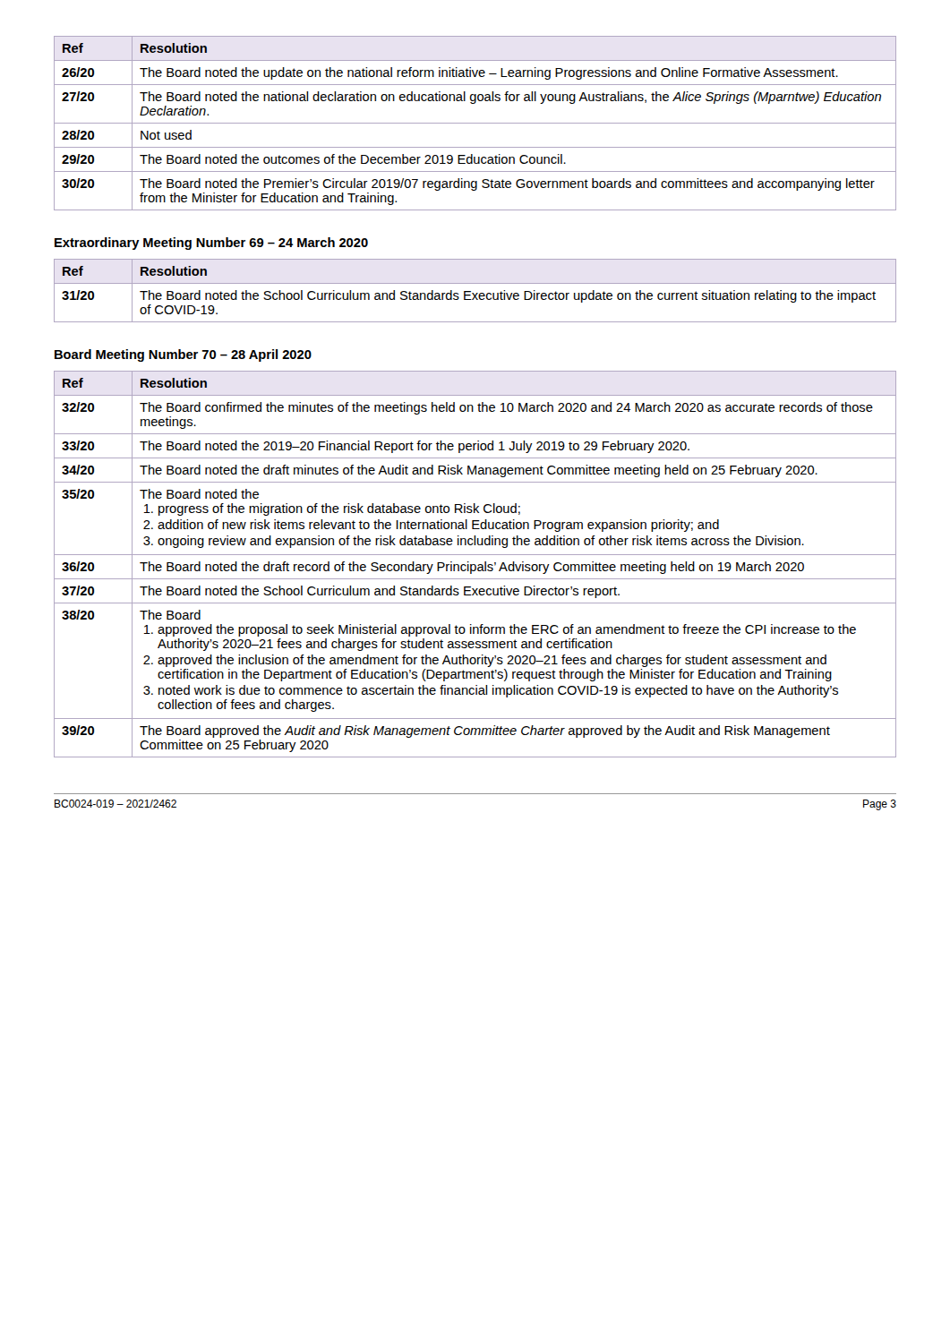| Ref | Resolution |
| --- | --- |
| 26/20 | The Board noted the update on the national reform initiative – Learning Progressions and Online Formative Assessment. |
| 27/20 | The Board noted the national declaration on educational goals for all young Australians, the Alice Springs (Mparntwe) Education Declaration . |
| 28/20 | Not used |
| 29/20 | The Board noted the outcomes of the December 2019 Education Council. |
| 30/20 | The Board noted the Premier’s Circular 2019/07 regarding State Government boards and committees and accompanying letter from the Minister for Education and Training. |
Extraordinary Meeting Number 69 – 24 March 2020
| Ref | Resolution |
| --- | --- |
| 31/20 | The Board noted the School Curriculum and Standards Executive Director update on the current situation relating to the impact of COVID-19. |
Board Meeting Number 70 – 28 April 2020
| Ref | Resolution |
| --- | --- |
| 32/20 | The Board confirmed the minutes of the meetings held on the 10 March 2020 and 24 March 2020 as accurate records of those meetings. |
| 33/20 | The Board noted the 2019–20 Financial Report for the period 1 July 2019 to 29 February 2020. |
| 34/20 | The Board noted the draft minutes of the Audit and Risk Management Committee meeting held on 25 February 2020. |
| 35/20 | The Board noted the progress of the migration of the risk database onto Risk Cloud; addition of new risk items relevant to the International Education Program expansion priority; and ongoing review and expansion of the risk database including the addition of other risk items across the Division. |
| 36/20 | The Board noted the draft record of the Secondary Principals’ Advisory Committee meeting held on 19 March 2020 |
| 37/20 | The Board noted the School Curriculum and Standards Executive Director’s report. |
| 38/20 | The Board approved the proposal to seek Ministerial approval to inform the ERC of an amendment to freeze the CPI increase to the Authority’s 2020–21 fees and charges for student assessment and certification approved the inclusion of the amendment for the Authority’s 2020–21 fees and charges for student assessment and certification in the Department of Education’s (Department’s) request through the Minister for Education and Training noted work is due to commence to ascertain the financial implication COVID-19 is expected to have on the Authority’s collection of fees and charges. |
| 39/20 | The Board approved the Audit and Risk Management Committee Charter approved by the Audit and Risk Management Committee on 25 February 2020 |
BC0024-019 – 2021/2462 Page 3